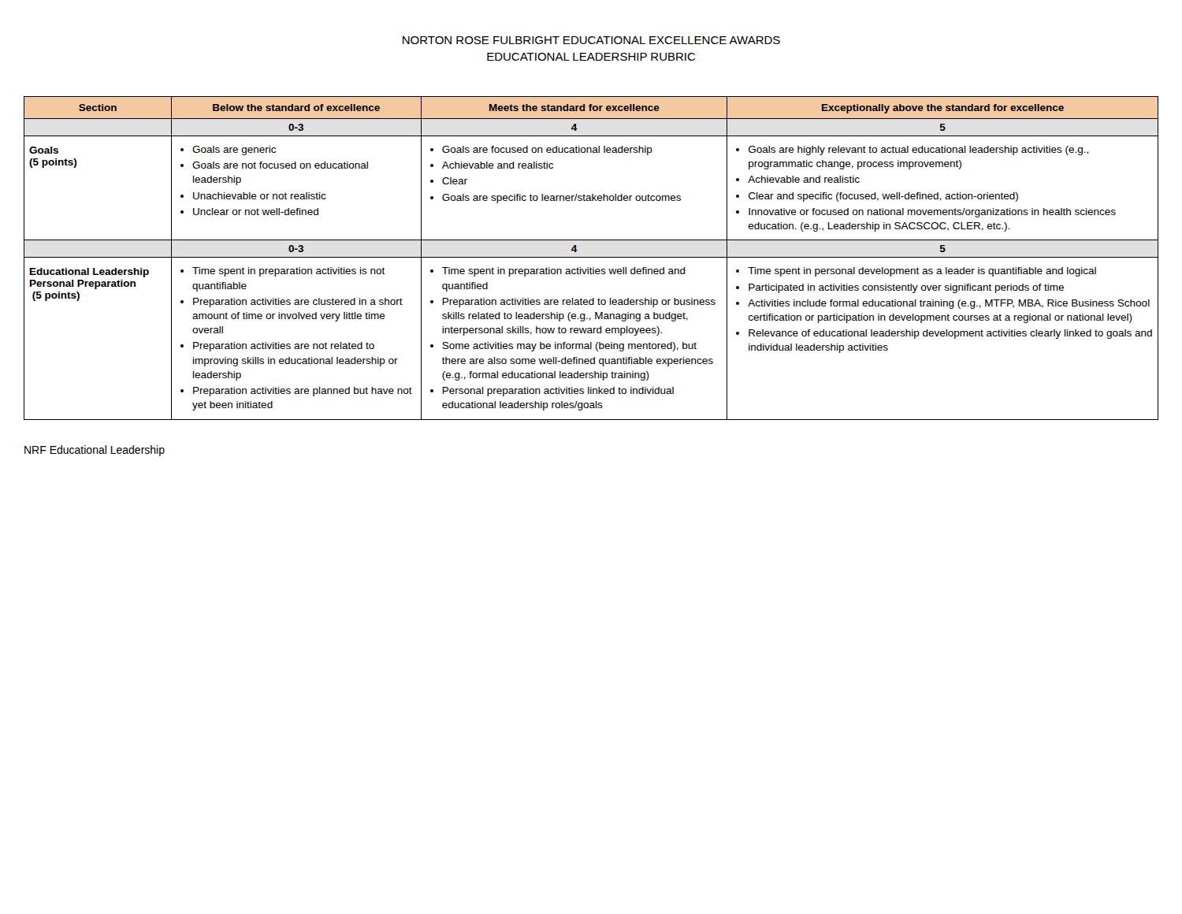NORTON ROSE FULBRIGHT EDUCATIONAL EXCELLENCE AWARDS
EDUCATIONAL LEADERSHIP RUBRIC
| Section | Below the standard of excellence | Meets the standard for excellence | Exceptionally above the standard for excellence |
| --- | --- | --- | --- |
| | 0-3 | 4 | 5 |
| Goals (5 points) | Goals are generic Goals are not focused on educational leadership Unachievable or not realistic Unclear or not well-defined | Goals are focused on educational leadership Achievable and realistic Clear Goals are specific to learner/stakeholder outcomes | Goals are highly relevant to actual educational leadership activities (e.g., programmatic change, process improvement) Achievable and realistic Clear and specific (focused, well-defined, action-oriented) Innovative or focused on national movements/organizations in health sciences education. (e.g., Leadership in SACSCOC, CLER, etc.). |
| | 0-3 | 4 | 5 |
| Educational Leadership Personal Preparation (5 points) | Time spent in preparation activities is not quantifiable Preparation activities are clustered in a short amount of time or involved very little time overall Preparation activities are not related to improving skills in educational leadership or leadership Preparation activities are planned but have not yet been initiated | Time spent in preparation activities well defined and quantified Preparation activities are related to leadership or business skills related to leadership (e.g., Managing a budget, interpersonal skills, how to reward employees). Some activities may be informal (being mentored), but there are also some well-defined quantifiable experiences (e.g., formal educational leadership training) Personal preparation activities linked to individual educational leadership roles/goals | Time spent in personal development as a leader is quantifiable and logical Participated in activities consistently over significant periods of time Activities include formal educational training (e.g., MTFP, MBA, Rice Business School certification or participation in development courses at a regional or national level) Relevance of educational leadership development activities clearly linked to goals and individual leadership activities |
NRF Educational Leadership